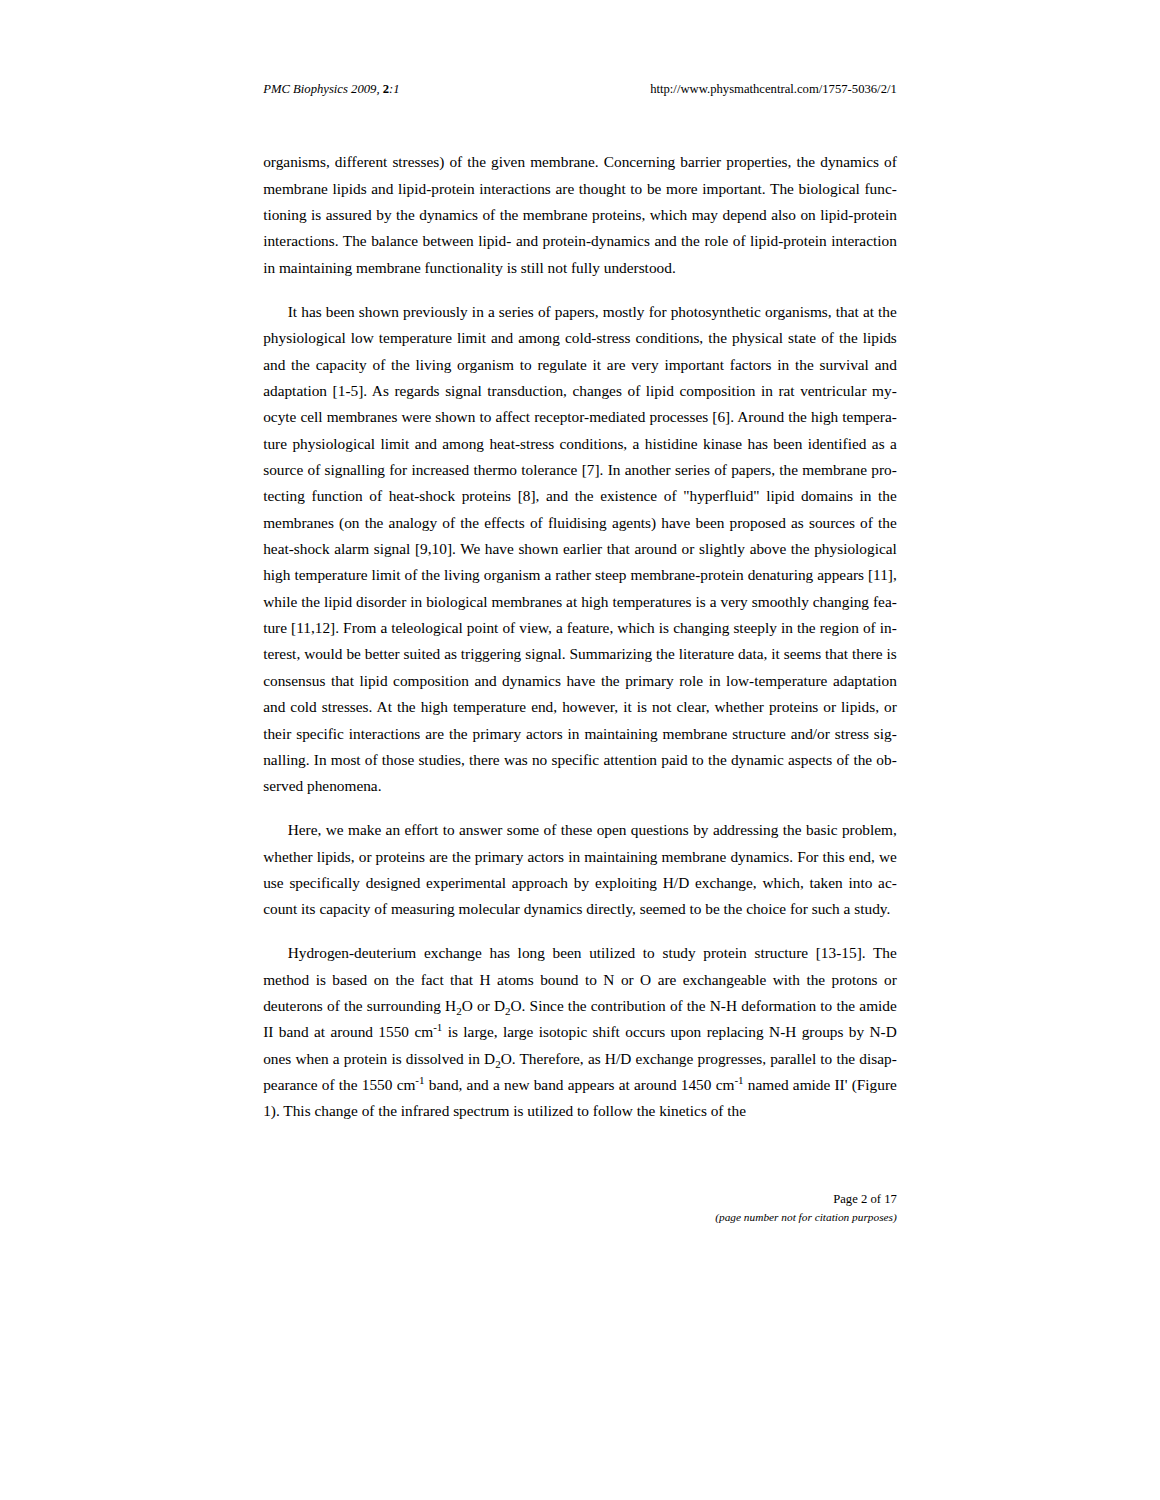PMC Biophysics 2009, 2:1
http://www.physmathcentral.com/1757-5036/2/1
organisms, different stresses) of the given membrane. Concerning barrier properties, the dynamics of membrane lipids and lipid-protein interactions are thought to be more important. The biological functioning is assured by the dynamics of the membrane proteins, which may depend also on lipid-protein interactions. The balance between lipid- and protein-dynamics and the role of lipid-protein interaction in maintaining membrane functionality is still not fully understood.
It has been shown previously in a series of papers, mostly for photosynthetic organisms, that at the physiological low temperature limit and among cold-stress conditions, the physical state of the lipids and the capacity of the living organism to regulate it are very important factors in the survival and adaptation [1-5]. As regards signal transduction, changes of lipid composition in rat ventricular myocyte cell membranes were shown to affect receptor-mediated processes [6]. Around the high temperature physiological limit and among heat-stress conditions, a histidine kinase has been identified as a source of signalling for increased thermo tolerance [7]. In another series of papers, the membrane protecting function of heat-shock proteins [8], and the existence of "hyperfluid" lipid domains in the membranes (on the analogy of the effects of fluidising agents) have been proposed as sources of the heat-shock alarm signal [9,10]. We have shown earlier that around or slightly above the physiological high temperature limit of the living organism a rather steep membrane-protein denaturing appears [11], while the lipid disorder in biological membranes at high temperatures is a very smoothly changing feature [11,12]. From a teleological point of view, a feature, which is changing steeply in the region of interest, would be better suited as triggering signal. Summarizing the literature data, it seems that there is consensus that lipid composition and dynamics have the primary role in low-temperature adaptation and cold stresses. At the high temperature end, however, it is not clear, whether proteins or lipids, or their specific interactions are the primary actors in maintaining membrane structure and/or stress signalling. In most of those studies, there was no specific attention paid to the dynamic aspects of the observed phenomena.
Here, we make an effort to answer some of these open questions by addressing the basic problem, whether lipids, or proteins are the primary actors in maintaining membrane dynamics. For this end, we use specifically designed experimental approach by exploiting H/D exchange, which, taken into account its capacity of measuring molecular dynamics directly, seemed to be the choice for such a study.
Hydrogen-deuterium exchange has long been utilized to study protein structure [13-15]. The method is based on the fact that H atoms bound to N or O are exchangeable with the protons or deuterons of the surrounding H2O or D2O. Since the contribution of the N-H deformation to the amide II band at around 1550 cm-1 is large, large isotopic shift occurs upon replacing N-H groups by N-D ones when a protein is dissolved in D2O. Therefore, as H/D exchange progresses, parallel to the disappearance of the 1550 cm-1 band, and a new band appears at around 1450 cm-1 named amide II' (Figure 1). This change of the infrared spectrum is utilized to follow the kinetics of the
Page 2 of 17
(page number not for citation purposes)